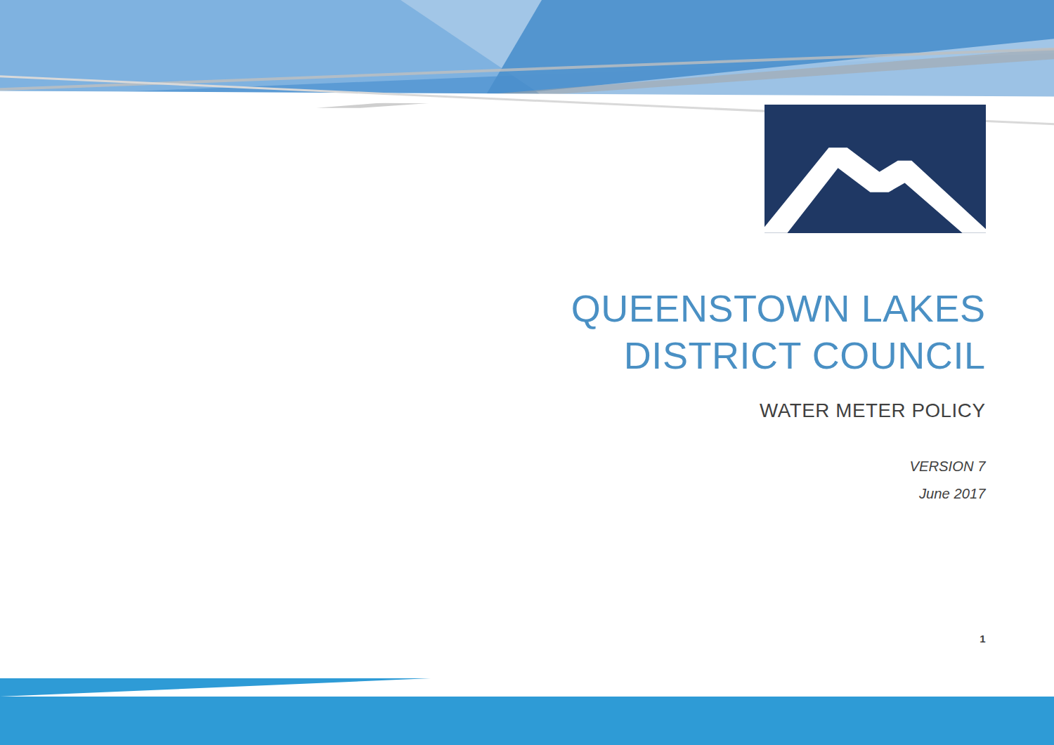QUEENSTOWN LAKES DISTRICT COUNCIL
WATER METER POLICY
VERSION 7
June 2017
1